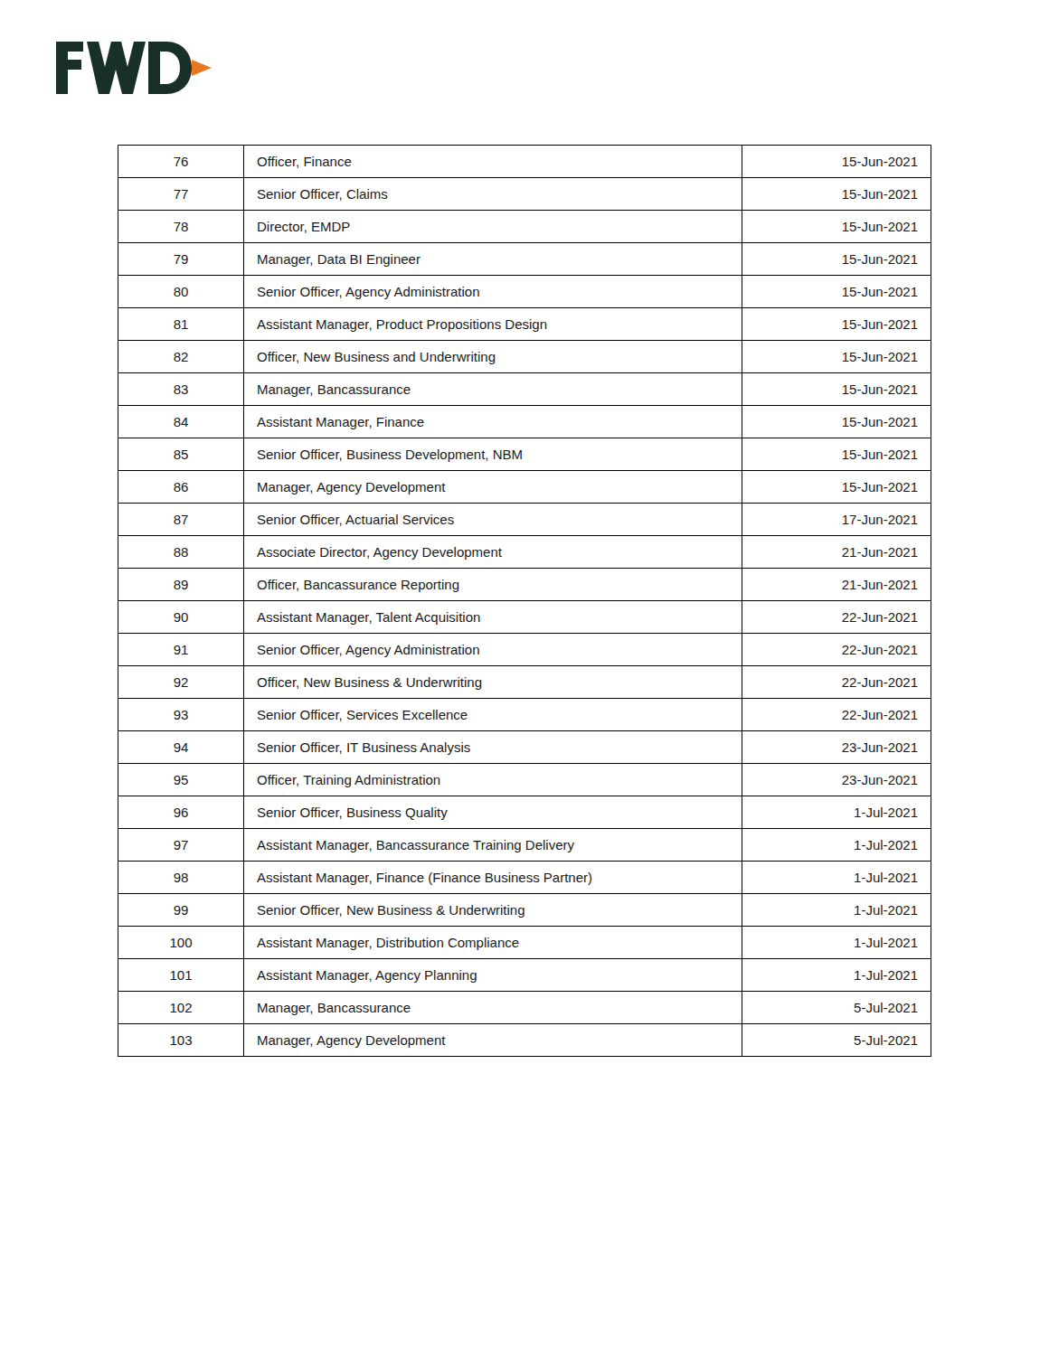| 76 | Officer, Finance | 15-Jun-2021 |
| 77 | Senior Officer, Claims | 15-Jun-2021 |
| 78 | Director, EMDP | 15-Jun-2021 |
| 79 | Manager, Data BI Engineer | 15-Jun-2021 |
| 80 | Senior Officer, Agency Administration | 15-Jun-2021 |
| 81 | Assistant Manager, Product Propositions Design | 15-Jun-2021 |
| 82 | Officer, New Business and Underwriting | 15-Jun-2021 |
| 83 | Manager, Bancassurance | 15-Jun-2021 |
| 84 | Assistant Manager, Finance | 15-Jun-2021 |
| 85 | Senior Officer, Business Development, NBM | 15-Jun-2021 |
| 86 | Manager, Agency Development | 15-Jun-2021 |
| 87 | Senior Officer, Actuarial Services | 17-Jun-2021 |
| 88 | Associate Director, Agency Development | 21-Jun-2021 |
| 89 | Officer, Bancassurance Reporting | 21-Jun-2021 |
| 90 | Assistant Manager, Talent Acquisition | 22-Jun-2021 |
| 91 | Senior Officer, Agency Administration | 22-Jun-2021 |
| 92 | Officer, New Business & Underwriting | 22-Jun-2021 |
| 93 | Senior Officer, Services Excellence | 22-Jun-2021 |
| 94 | Senior Officer, IT Business Analysis | 23-Jun-2021 |
| 95 | Officer, Training Administration | 23-Jun-2021 |
| 96 | Senior Officer, Business Quality | 1-Jul-2021 |
| 97 | Assistant Manager, Bancassurance Training Delivery | 1-Jul-2021 |
| 98 | Assistant Manager, Finance (Finance Business Partner) | 1-Jul-2021 |
| 99 | Senior Officer, New Business & Underwriting | 1-Jul-2021 |
| 100 | Assistant Manager, Distribution Compliance | 1-Jul-2021 |
| 101 | Assistant Manager, Agency Planning | 1-Jul-2021 |
| 102 | Manager, Bancassurance | 5-Jul-2021 |
| 103 | Manager, Agency Development | 5-Jul-2021 |